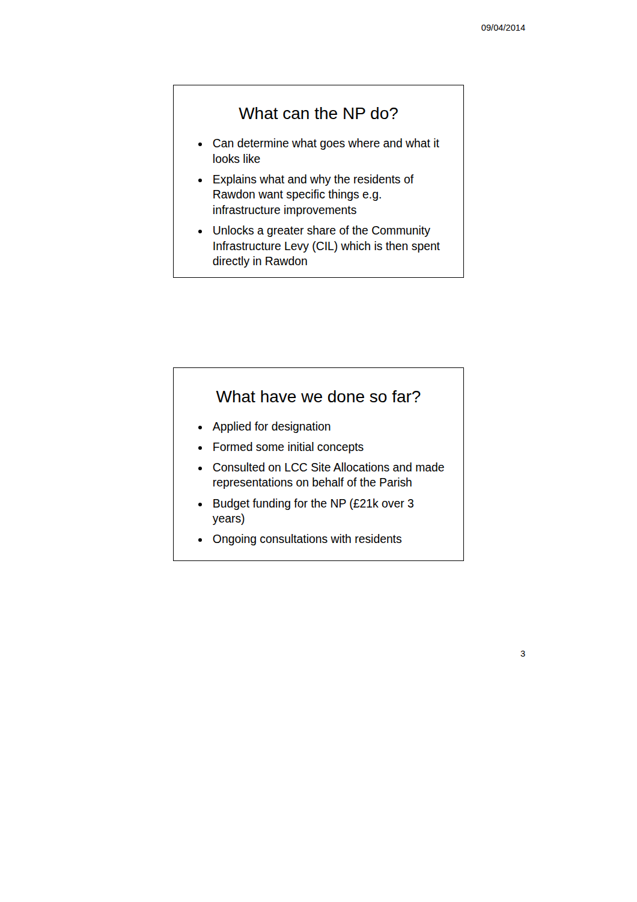09/04/2014
What can the NP do?
Can determine what goes where and what it looks like
Explains what and why the residents of Rawdon want specific things e.g. infrastructure improvements
Unlocks a greater share of the Community Infrastructure Levy (CIL) which is then spent directly in Rawdon
What have we done so far?
Applied for designation
Formed some initial concepts
Consulted on LCC Site Allocations and made representations on behalf of the Parish
Budget funding for the NP (£21k over 3 years)
Ongoing consultations with residents
3